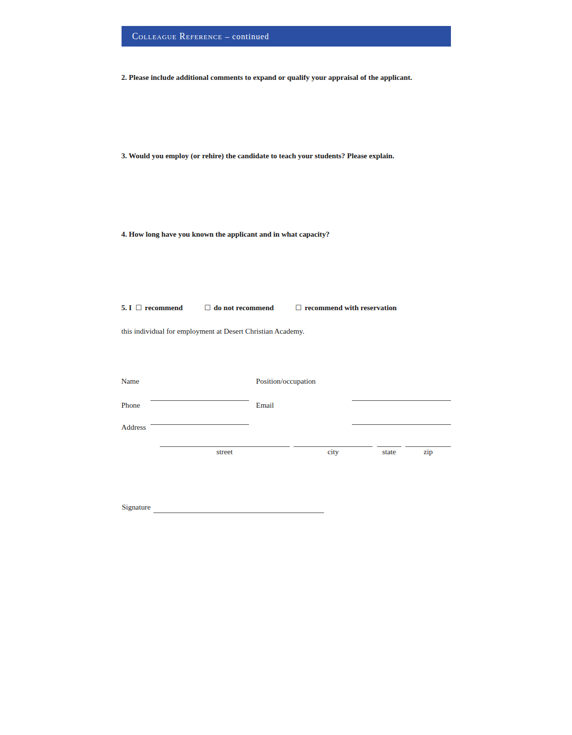Colleague Reference – continued
2. Please include additional comments to expand or qualify your appraisal of the applicant.
3. Would you employ (or rehire) the candidate to teach your students? Please explain.
4. How long have you known the applicant and in what capacity?
5. I ☐recommend ☐do not recommend ☐recommend with reservation
this individual for employment at Desert Christian Academy.
| Name | | Position/occupation | |
| Phone | | Email | |
| Address | | | | | | | |
| | street | | city | | state | | zip |
| Signature | |